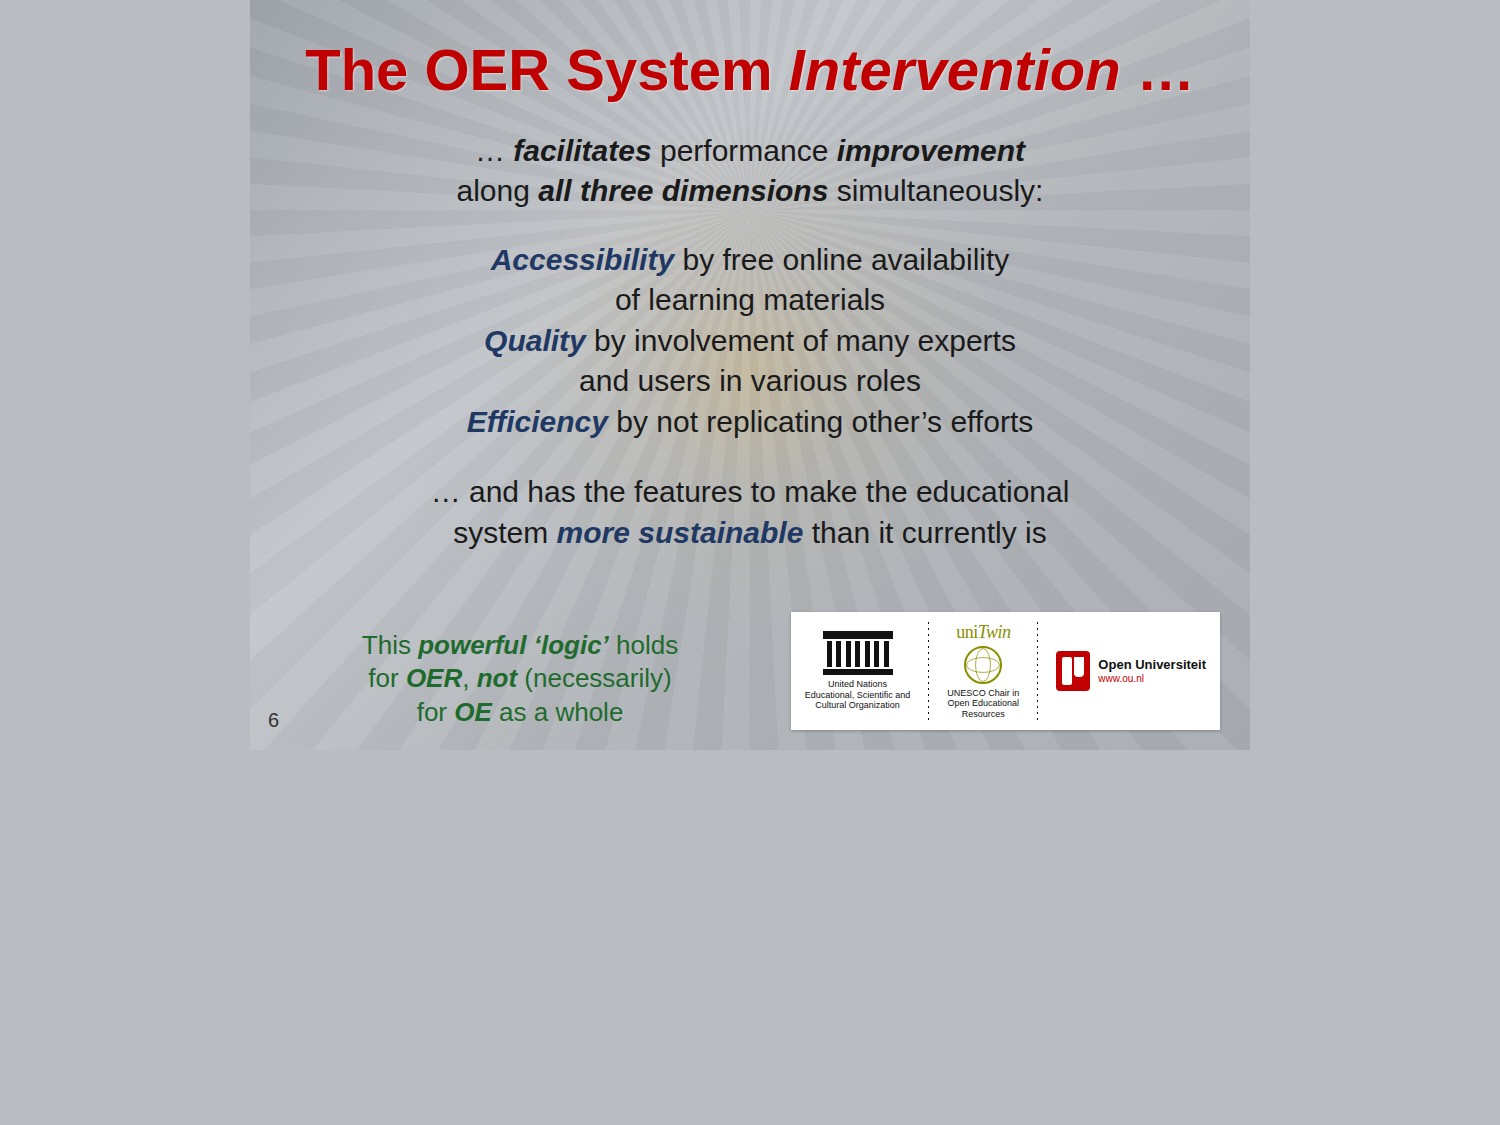The OER System Intervention …
… facilitates performance improvement
along all three dimensions simultaneously:
Accessibility by free online availability
of learning materials
Quality by involvement of many experts
and users in various roles
Efficiency by not replicating other’s efforts
… and has the features to make the educational
system more sustainable than it currently is
This powerful ‘logic’ holds
for OER, not (necessarily)
for OE as a whole
6
United Nations
Educational, Scientific and
Cultural Organization
uni Twin
UNESCO Chair in
Open Educational
Resources
Open Universiteit www.ou.nl